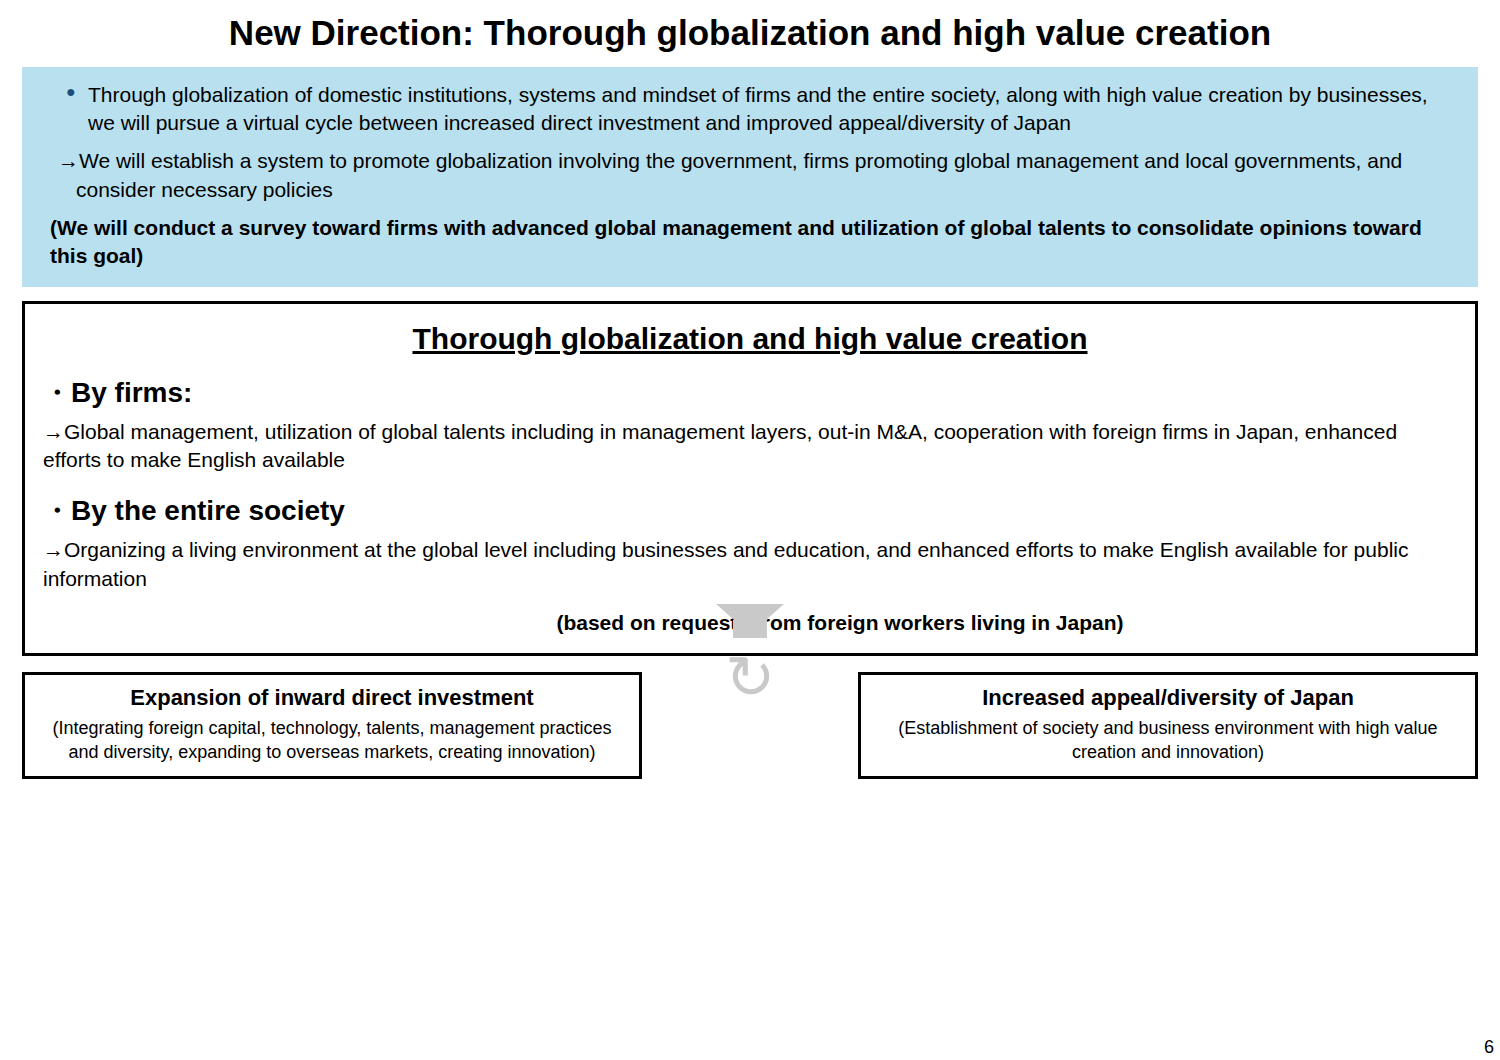New Direction: Thorough globalization and high value creation
Through globalization of domestic institutions, systems and mindset of firms and the entire society, along with high value creation by businesses, we will pursue a virtual cycle between increased direct investment and improved appeal/diversity of Japan
→We will establish a system to promote globalization involving the government, firms promoting global management and local governments, and consider necessary policies
(We will conduct a survey toward firms with advanced global management and utilization of global talents to consolidate opinions toward this goal)
Thorough globalization and high value creation
・By firms:
→Global management, utilization of global talents including in management layers, out-in M&A, cooperation with foreign firms in Japan, enhanced efforts to make English available
・By the entire society
→Organizing a living environment at the global level including businesses and education, and enhanced efforts to make English available for public information
(based on requests from foreign workers living in Japan)
Expansion of inward direct investment
(Integrating foreign capital, technology, talents, management practices and diversity, expanding to overseas markets, creating innovation)
↻
Increased appeal/diversity of Japan
(Establishment of society and business environment with high value creation and innovation)
6